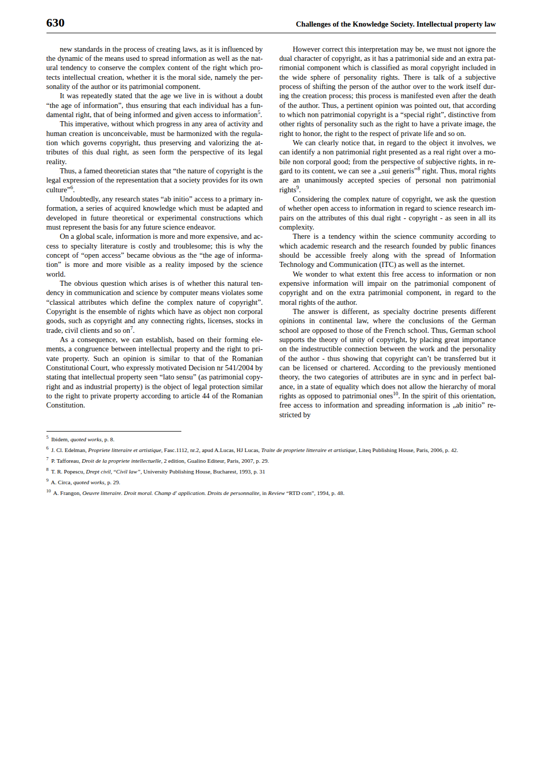630 Challenges of the Knowledge Society. Intellectual property law
new standards in the process of creating laws, as it is influenced by the dynamic of the means used to spread information as well as the natural tendency to conserve the complex content of the right which protects intellectual creation, whether it is the moral side, namely the personality of the author or its patrimonial component.
It was repeatedly stated that the age we live in is without a doubt “the age of information”, thus ensuring that each individual has a fundamental right, that of being informed and given access to information5.
This imperative, without which progress in any area of activity and human creation is unconceivable, must be harmonized with the regulation which governs copyright, thus preserving and valorizing the attributes of this dual right, as seen form the perspective of its legal reality.
Thus, a famed theoretician states that “the nature of copyright is the legal expression of the representation that a society provides for its own culture”6.
Undoubtedly, any research states “ab initio” access to a primary information, a series of acquired knowledge which must be adapted and developed in future theoretical or experimental constructions which must represent the basis for any future science endeavor.
On a global scale, information is more and more expensive, and access to specialty literature is costly and troublesome; this is why the concept of “open access” became obvious as the “the age of information” is more and more visible as a reality imposed by the science world.
The obvious question which arises is of whether this natural tendency in communication and science by computer means violates some “classical attributes which define the complex nature of copyright”. Copyright is the ensemble of rights which have as object non corporal goods, such as copyright and any connecting rights, licenses, stocks in trade, civil clients and so on7.
As a consequence, we can establish, based on their forming elements, a congruence between intellectual property and the right to private property. Such an opinion is similar to that of the Romanian Constitutional Court, who expressly motivated Decision nr 541/2004 by stating that intellectual property seen “lato sensu” (as patrimonial copyright and as industrial property) is the object of legal protection similar to the right to private property according to article 44 of the Romanian Constitution.
However correct this interpretation may be, we must not ignore the dual character of copyright, as it has a patrimonial side and an extra patrimonial component which is classified as moral copyright included in the wide sphere of personality rights. There is talk of a subjective process of shifting the person of the author over to the work itself during the creation process; this process is manifested even after the death of the author. Thus, a pertinent opinion was pointed out, that according to which non patrimonial copyright is a “special right”, distinctive from other rights of personality such as the right to have a private image, the right to honor, the right to the respect of private life and so on.
We can clearly notice that, in regard to the object it involves, we can identify a non patrimonial right presented as a real right over a mobile non corporal good; from the perspective of subjective rights, in regard to its content, we can see a „sui generis”8 right. Thus, moral rights are an unanimously accepted species of personal non patrimonial rights9.
Considering the complex nature of copyright, we ask the question of whether open access to information in regard to science research impairs on the attributes of this dual right - copyright - as seen in all its complexity.
There is a tendency within the science community according to which academic research and the research founded by public finances should be accessible freely along with the spread of Information Technology and Communication (ITC) as well as the internet.
We wonder to what extent this free access to information or non expensive information will impair on the patrimonial component of copyright and on the extra patrimonial component, in regard to the moral rights of the author.
The answer is different, as specialty doctrine presents different opinions in continental law, where the conclusions of the German school are opposed to those of the French school. Thus, German school supports the theory of unity of copyright, by placing great importance on the indestructible connection between the work and the personality of the author - thus showing that copyright can’t be transferred but it can be licensed or chartered. According to the previously mentioned theory, the two categories of attributes are in sync and in perfect balance, in a state of equality which does not allow the hierarchy of moral rights as opposed to patrimonial ones10. In the spirit of this orientation, free access to information and spreading information is „ab initio” restricted by
5 Ibidem, quoted works, p. 8.
6 J. Cl. Edelman, Propriete litteraire et artistique, Fasc.1112, nr.2, apud A.Lucas, HJ Lucas, Traite de propriete litteraire et artistique, Liteq Publishing House, Paris, 2006, p. 42.
7 P. Tafforeau, Droit de la propriete intellectuelle, 2 edition, Gualino Editeur, Paris, 2007, p. 29.
8 T. R. Popescu, Drept civil, “Civil law”, University Publishing House, Bucharest, 1993, p. 31
9 A. Circa, quoted works, p. 29.
10 A. Frangon, Oeuvre litteraire. Droit moral. Champ d' application. Droits de personnalite, in Review “RTD com”, 1994, p. 48.